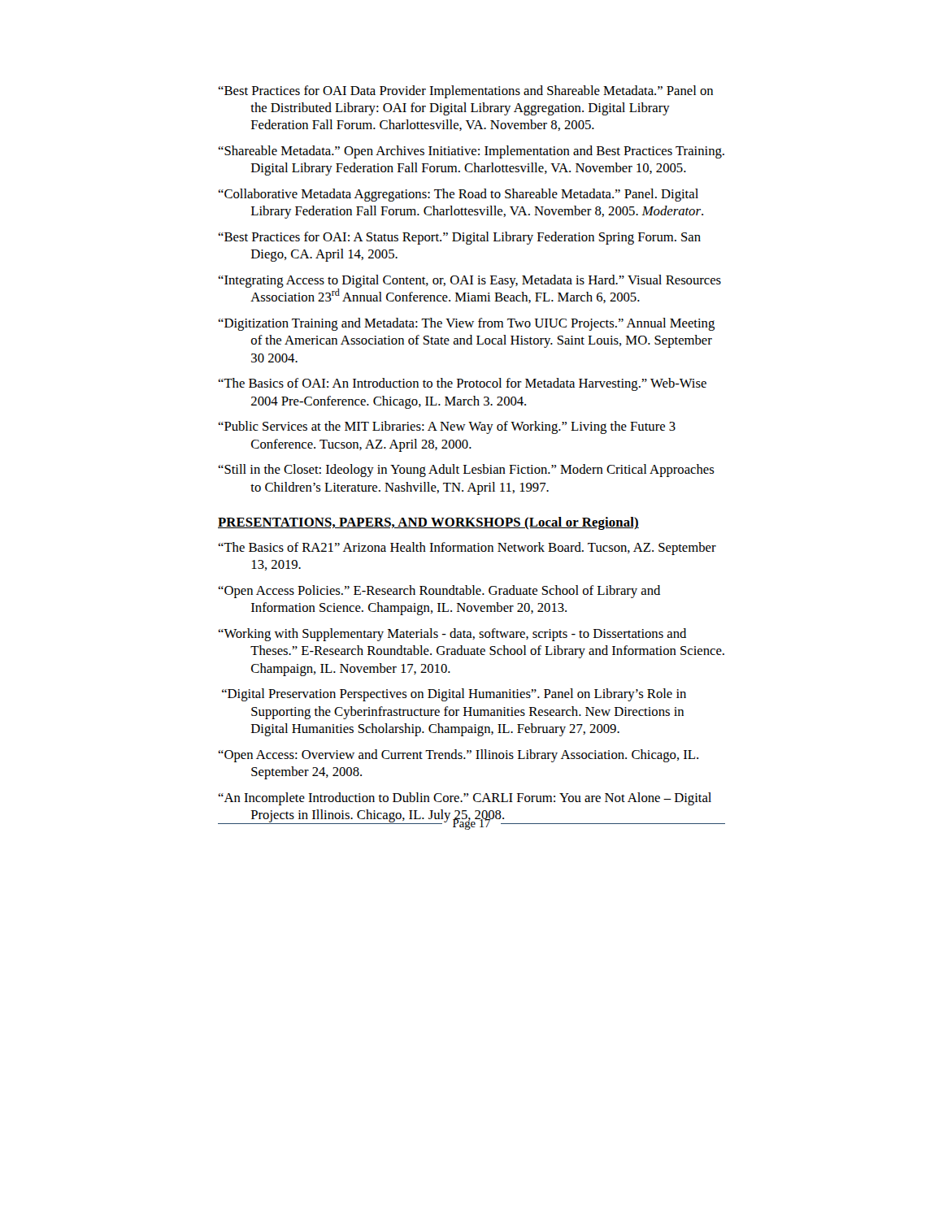“Best Practices for OAI Data Provider Implementations and Shareable Metadata.” Panel on the Distributed Library: OAI for Digital Library Aggregation. Digital Library Federation Fall Forum. Charlottesville, VA. November 8, 2005.
“Shareable Metadata.” Open Archives Initiative: Implementation and Best Practices Training. Digital Library Federation Fall Forum. Charlottesville, VA. November 10, 2005.
“Collaborative Metadata Aggregations: The Road to Shareable Metadata.” Panel. Digital Library Federation Fall Forum. Charlottesville, VA. November 8, 2005. Moderator.
“Best Practices for OAI: A Status Report.” Digital Library Federation Spring Forum. San Diego, CA. April 14, 2005.
“Integrating Access to Digital Content, or, OAI is Easy, Metadata is Hard.” Visual Resources Association 23rd Annual Conference. Miami Beach, FL. March 6, 2005.
“Digitization Training and Metadata: The View from Two UIUC Projects.” Annual Meeting of the American Association of State and Local History. Saint Louis, MO. September 30 2004.
“The Basics of OAI: An Introduction to the Protocol for Metadata Harvesting.” Web-Wise 2004 Pre-Conference. Chicago, IL. March 3. 2004.
“Public Services at the MIT Libraries: A New Way of Working.” Living the Future 3 Conference. Tucson, AZ. April 28, 2000.
“Still in the Closet: Ideology in Young Adult Lesbian Fiction.” Modern Critical Approaches to Children’s Literature. Nashville, TN. April 11, 1997.
PRESENTATIONS, PAPERS, AND WORKSHOPS (Local or Regional)
“The Basics of RA21” Arizona Health Information Network Board. Tucson, AZ. September 13, 2019.
“Open Access Policies.” E-Research Roundtable. Graduate School of Library and Information Science. Champaign, IL. November 20, 2013.
“Working with Supplementary Materials - data, software, scripts - to Dissertations and Theses.” E-Research Roundtable. Graduate School of Library and Information Science. Champaign, IL. November 17, 2010.
“Digital Preservation Perspectives on Digital Humanities”. Panel on Library’s Role in Supporting the Cyberinfrastructure for Humanities Research. New Directions in Digital Humanities Scholarship. Champaign, IL. February 27, 2009.
“Open Access: Overview and Current Trends.” Illinois Library Association. Chicago, IL. September 24, 2008.
“An Incomplete Introduction to Dublin Core.” CARLI Forum: You are Not Alone – Digital Projects in Illinois. Chicago, IL. July 25, 2008.
Page 17